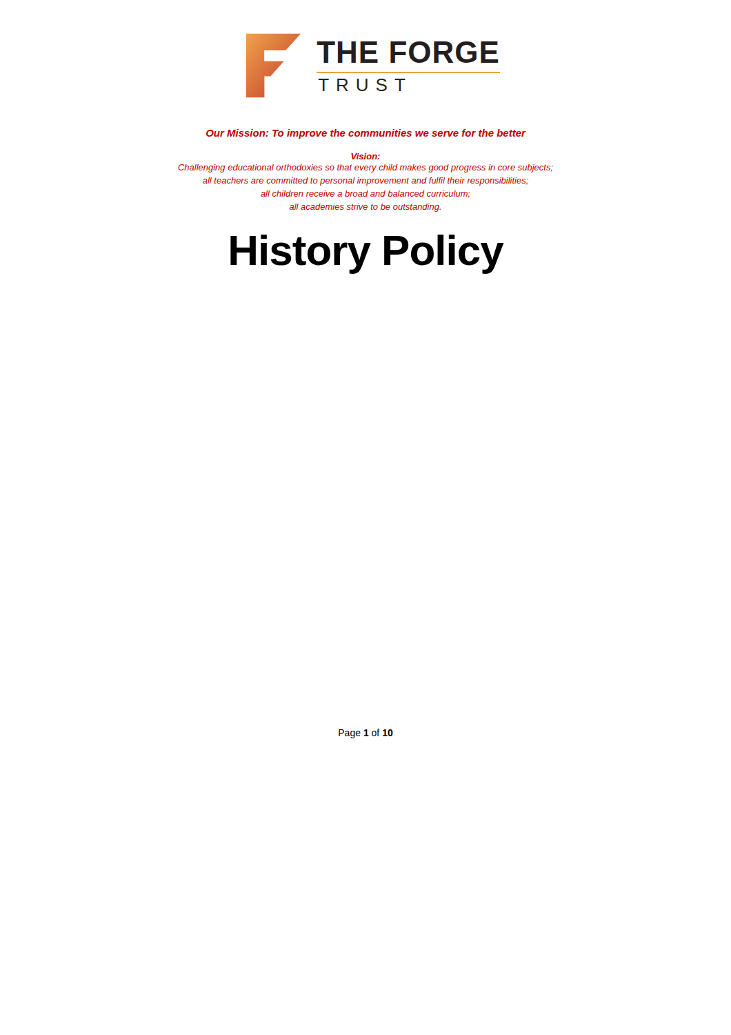THE FORGE
TRUST
Our Mission: To improve the communities we serve for the better
Vision:
Challenging educational orthodoxies so that every child makes good progress in core subjects;
all teachers are committed to personal improvement and fulfil their responsibilities;
all children receive a broad and balanced curriculum;
all academies strive to be outstanding.
History Policy
Page 1 of 10